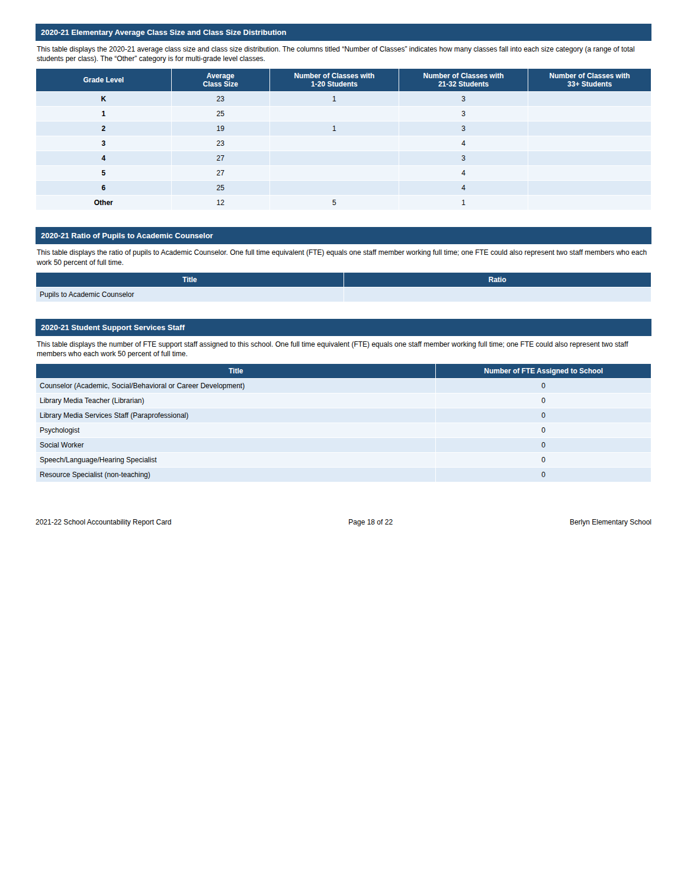2020-21 Elementary Average Class Size and Class Size Distribution
This table displays the 2020-21 average class size and class size distribution. The columns titled “Number of Classes” indicates how many classes fall into each size category (a range of total students per class). The “Other” category is for multi-grade level classes.
| Grade Level | Average Class Size | Number of Classes with 1-20 Students | Number of Classes with 21-32 Students | Number of Classes with 33+ Students |
| --- | --- | --- | --- | --- |
| K | 23 | 1 | 3 | |
| 1 | 25 | | 3 | |
| 2 | 19 | 1 | 3 | |
| 3 | 23 | | 4 | |
| 4 | 27 | | 3 | |
| 5 | 27 | | 4 | |
| 6 | 25 | | 4 | |
| Other | 12 | 5 | 1 | |
2020-21 Ratio of Pupils to Academic Counselor
This table displays the ratio of pupils to Academic Counselor. One full time equivalent (FTE) equals one staff member working full time; one FTE could also represent two staff members who each work 50 percent of full time.
| Title | Ratio |
| --- | --- |
| Pupils to Academic Counselor | |
2020-21 Student Support Services Staff
This table displays the number of FTE support staff assigned to this school. One full time equivalent (FTE) equals one staff member working full time; one FTE could also represent two staff members who each work 50 percent of full time.
| Title | Number of FTE Assigned to School |
| --- | --- |
| Counselor (Academic, Social/Behavioral or Career Development) | 0 |
| Library Media Teacher (Librarian) | 0 |
| Library Media Services Staff (Paraprofessional) | 0 |
| Psychologist | 0 |
| Social Worker | 0 |
| Speech/Language/Hearing Specialist | 0 |
| Resource Specialist (non-teaching) | 0 |
2021-22 School Accountability Report Card
Page 18 of 22
Berlyn Elementary School